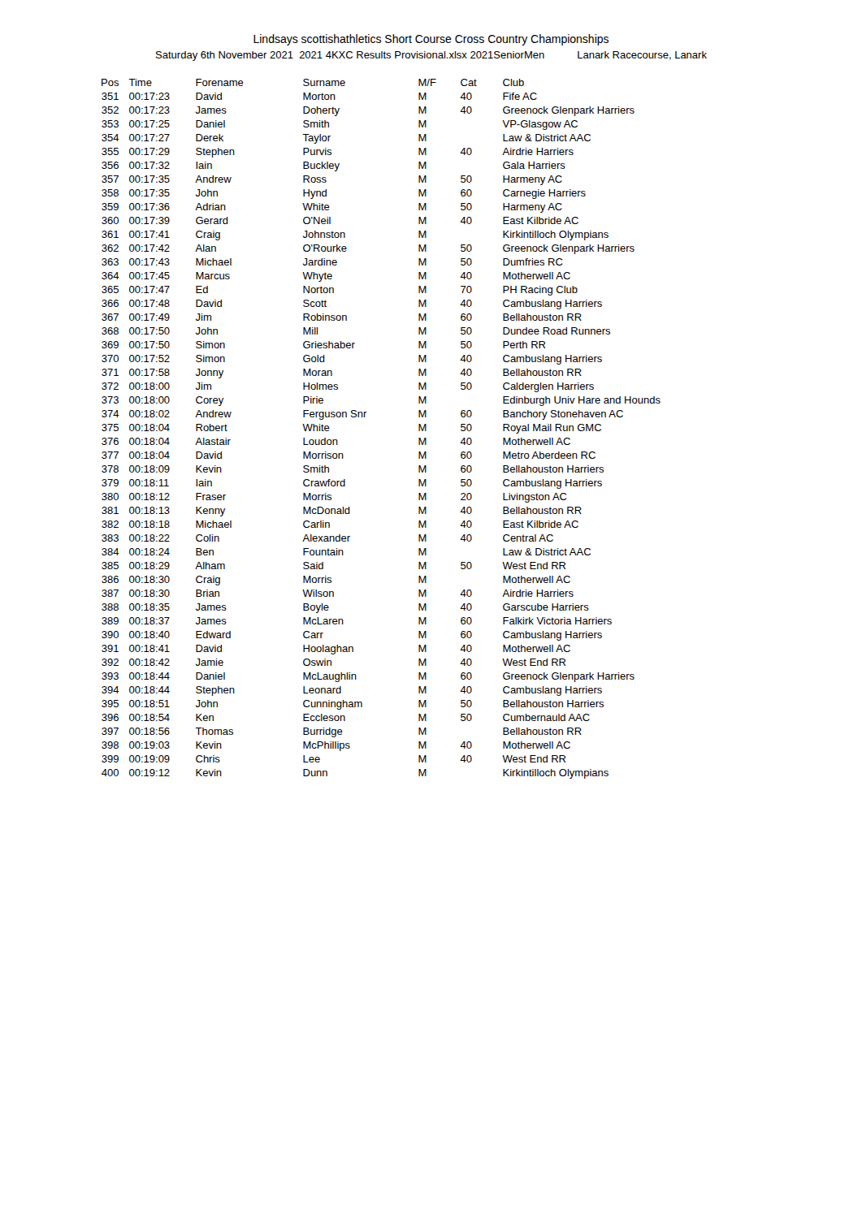Lindsays scottishathletics Short Course Cross Country Championships
Saturday 6th November 2021 2021 4KXC Results Provisional.xlsx 2021SeniorMen Lanark Racecourse, Lanark
| Pos | Time | Forename | Surname | M/F | Cat | Club |
| --- | --- | --- | --- | --- | --- | --- |
| 351 | 00:17:23 | David | Morton | M | 40 | Fife AC |
| 352 | 00:17:23 | James | Doherty | M | 40 | Greenock Glenpark Harriers |
| 353 | 00:17:25 | Daniel | Smith | M | | VP-Glasgow AC |
| 354 | 00:17:27 | Derek | Taylor | M | | Law & District AAC |
| 355 | 00:17:29 | Stephen | Purvis | M | 40 | Airdrie Harriers |
| 356 | 00:17:32 | Iain | Buckley | M | | Gala Harriers |
| 357 | 00:17:35 | Andrew | Ross | M | 50 | Harmeny AC |
| 358 | 00:17:35 | John | Hynd | M | 60 | Carnegie Harriers |
| 359 | 00:17:36 | Adrian | White | M | 50 | Harmeny AC |
| 360 | 00:17:39 | Gerard | O'Neil | M | 40 | East Kilbride AC |
| 361 | 00:17:41 | Craig | Johnston | M | | Kirkintilloch Olympians |
| 362 | 00:17:42 | Alan | O'Rourke | M | 50 | Greenock Glenpark Harriers |
| 363 | 00:17:43 | Michael | Jardine | M | 50 | Dumfries RC |
| 364 | 00:17:45 | Marcus | Whyte | M | 40 | Motherwell AC |
| 365 | 00:17:47 | Ed | Norton | M | 70 | PH Racing Club |
| 366 | 00:17:48 | David | Scott | M | 40 | Cambuslang Harriers |
| 367 | 00:17:49 | Jim | Robinson | M | 60 | Bellahouston RR |
| 368 | 00:17:50 | John | Mill | M | 50 | Dundee Road Runners |
| 369 | 00:17:50 | Simon | Grieshaber | M | 50 | Perth RR |
| 370 | 00:17:52 | Simon | Gold | M | 40 | Cambuslang Harriers |
| 371 | 00:17:58 | Jonny | Moran | M | 40 | Bellahouston RR |
| 372 | 00:18:00 | Jim | Holmes | M | 50 | Calderglen Harriers |
| 373 | 00:18:00 | Corey | Pirie | M | | Edinburgh Univ Hare and Hounds |
| 374 | 00:18:02 | Andrew | Ferguson Snr | M | 60 | Banchory Stonehaven AC |
| 375 | 00:18:04 | Robert | White | M | 50 | Royal Mail Run GMC |
| 376 | 00:18:04 | Alastair | Loudon | M | 40 | Motherwell AC |
| 377 | 00:18:04 | David | Morrison | M | 60 | Metro Aberdeen RC |
| 378 | 00:18:09 | Kevin | Smith | M | 60 | Bellahouston Harriers |
| 379 | 00:18:11 | Iain | Crawford | M | 50 | Cambuslang Harriers |
| 380 | 00:18:12 | Fraser | Morris | M | 20 | Livingston AC |
| 381 | 00:18:13 | Kenny | McDonald | M | 40 | Bellahouston RR |
| 382 | 00:18:18 | Michael | Carlin | M | 40 | East Kilbride AC |
| 383 | 00:18:22 | Colin | Alexander | M | 40 | Central AC |
| 384 | 00:18:24 | Ben | Fountain | M | | Law & District AAC |
| 385 | 00:18:29 | Alham | Said | M | 50 | West End RR |
| 386 | 00:18:30 | Craig | Morris | M | | Motherwell AC |
| 387 | 00:18:30 | Brian | Wilson | M | 40 | Airdrie Harriers |
| 388 | 00:18:35 | James | Boyle | M | 40 | Garscube Harriers |
| 389 | 00:18:37 | James | McLaren | M | 60 | Falkirk Victoria Harriers |
| 390 | 00:18:40 | Edward | Carr | M | 60 | Cambuslang Harriers |
| 391 | 00:18:41 | David | Hoolaghan | M | 40 | Motherwell AC |
| 392 | 00:18:42 | Jamie | Oswin | M | 40 | West End RR |
| 393 | 00:18:44 | Daniel | McLaughlin | M | 60 | Greenock Glenpark Harriers |
| 394 | 00:18:44 | Stephen | Leonard | M | 40 | Cambuslang Harriers |
| 395 | 00:18:51 | John | Cunningham | M | 50 | Bellahouston Harriers |
| 396 | 00:18:54 | Ken | Eccleson | M | 50 | Cumbernauld AAC |
| 397 | 00:18:56 | Thomas | Burridge | M | | Bellahouston RR |
| 398 | 00:19:03 | Kevin | McPhillips | M | 40 | Motherwell AC |
| 399 | 00:19:09 | Chris | Lee | M | 40 | West End RR |
| 400 | 00:19:12 | Kevin | Dunn | M | | Kirkintilloch Olympians |